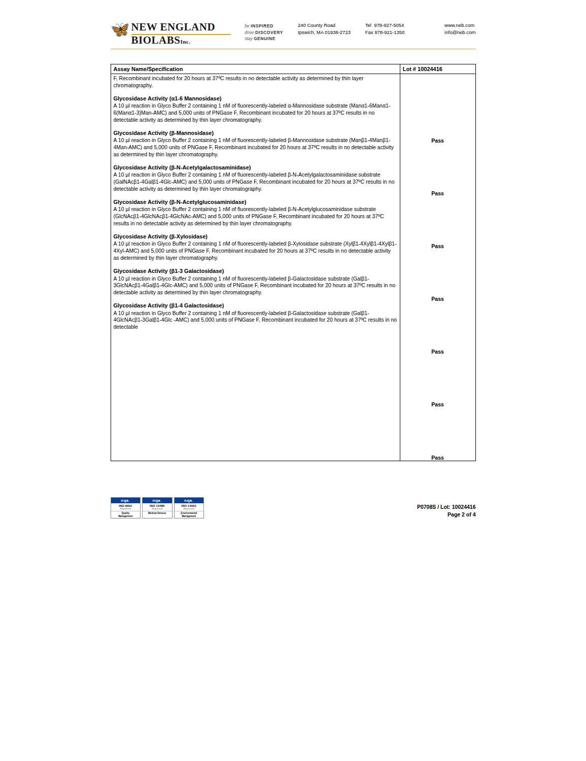🦋
NEW ENGLAND
BIOLABSInc.
be INSPIRED
drive DISCOVERY
stay GENUINE
240 County Road
Ipswich, MA 01938-2723
Tel 978-927-5054
Fax 978-921-1350
www.neb.com
info@neb.com
| Assay Name/Specification | Lot # 10024416 |
| --- | --- |
| F, Recombinant incubated for 20 hours at 37ºC results in no detectable activity as determined by thin layer chromatography. Glycosidase Activity (α1-6 Mannosidase) A 10 µl reaction in Glyco Buffer 2 containing 1 nM of fluorescently-labeled α-Mannosidase substrate (Manα1-6Manα1-6(Manα1-3)Man-AMC) and 5,000 units of PNGase F, Recombinant incubated for 20 hours at 37ºC results in no detectable activity as determined by thin layer chromatography. Glycosidase Activity (β-Mannosidase) A 10 µl reaction in Glyco Buffer 2 containing 1 nM of fluorescently-labeled β-Mannosidase substrate (Manβ1-4Manβ1-4Man-AMC) and 5,000 units of PNGase F, Recombinant incubated for 20 hours at 37ºC results in no detectable activity as determined by thin layer chromatography. Glycosidase Activity (β-N-Acetylgalactosaminidase) A 10 µl reaction in Glyco Buffer 2 containing 1 nM of fluorescently-labeled β-N-Acetylgalactosaminidase substrate (GalNAcβ1-4Galβ1-4Glc-AMC) and 5,000 units of PNGase F, Recombinant incubated for 20 hours at 37ºC results in no detectable activity as determined by thin layer chromatography. Glycosidase Activity (β-N-Acetylglucosaminidase) A 10 µl reaction in Glyco Buffer 2 containing 1 nM of fluorescently-labeled β-N-Acetylglucosaminidase substrate (GlcNAcβ1-4GlcNAcβ1-4GlcNAc-AMC) and 5,000 units of PNGase F, Recombinant incubated for 20 hours at 37ºC results in no detectable activity as determined by thin layer chromatography. Glycosidase Activity (β-Xylosidase) A 10 µl reaction in Glyco Buffer 2 containing 1 nM of fluorescently-labeled β-Xylosidase substrate (Xylβ1-4Xylβ1-4Xylβ1-4Xyl-AMC) and 5,000 units of PNGase F, Recombinant incubated for 20 hours at 37ºC results in no detectable activity as determined by thin layer chromatography. Glycosidase Activity (β1-3 Galactosidase) A 10 µl reaction in Glyco Buffer 2 containing 1 nM of fluorescently-labeled β-Galactosidase substrate (Galβ1-3GlcNAcβ1-4Galβ1-4Glc-AMC) and 5,000 units of PNGase F, Recombinant incubated for 20 hours at 37ºC results in no detectable activity as determined by thin layer chromatography. Glycosidase Activity (β1-4 Galactosidase) A 10 µl reaction in Glyco Buffer 2 containing 1 nM of fluorescently-labeled β-Galactosidase substrate (Galβ1-4GlcNAcβ1-3Galβ1-4Glc -AMC) and 5,000 units of PNGase F, Recombinant incubated for 20 hours at 37ºC results in no detectable | Pass Pass Pass Pass Pass Pass Pass |
nqa.
ISO 9001
Registered
Quality
Management
nqa.
ISO 13485
Registered
Medical Devices
nqa.
ISO 14001
Registered
Environmental
Management
P0708S / Lot: 10024416
Page 2 of 4